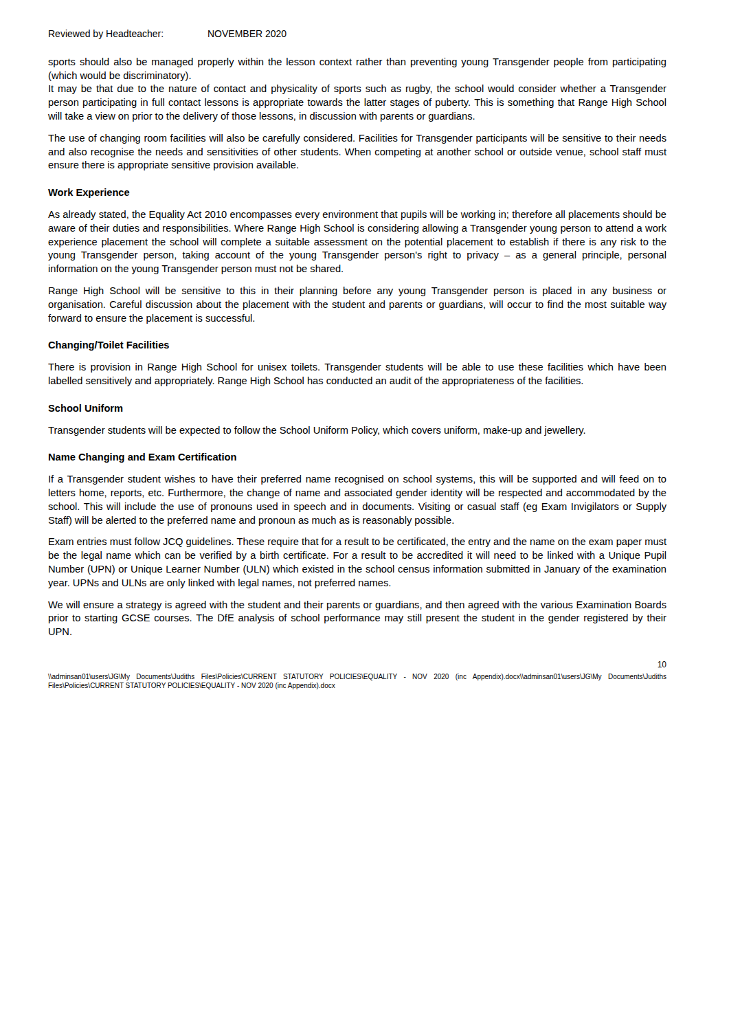Reviewed by Headteacher: NOVEMBER 2020
sports should also be managed properly within the lesson context rather than preventing young Transgender people from participating (which would be discriminatory).
It may be that due to the nature of contact and physicality of sports such as rugby, the school would consider whether a Transgender person participating in full contact lessons is appropriate towards the latter stages of puberty. This is something that Range High School will take a view on prior to the delivery of those lessons, in discussion with parents or guardians.
The use of changing room facilities will also be carefully considered. Facilities for Transgender participants will be sensitive to their needs and also recognise the needs and sensitivities of other students. When competing at another school or outside venue, school staff must ensure there is appropriate sensitive provision available.
Work Experience
As already stated, the Equality Act 2010 encompasses every environment that pupils will be working in; therefore all placements should be aware of their duties and responsibilities. Where Range High School is considering allowing a Transgender young person to attend a work experience placement the school will complete a suitable assessment on the potential placement to establish if there is any risk to the young Transgender person, taking account of the young Transgender person's right to privacy – as a general principle, personal information on the young Transgender person must not be shared.
Range High School will be sensitive to this in their planning before any young Transgender person is placed in any business or organisation. Careful discussion about the placement with the student and parents or guardians, will occur to find the most suitable way forward to ensure the placement is successful.
Changing/Toilet Facilities
There is provision in Range High School for unisex toilets. Transgender students will be able to use these facilities which have been labelled sensitively and appropriately. Range High School has conducted an audit of the appropriateness of the facilities.
School Uniform
Transgender students will be expected to follow the School Uniform Policy, which covers uniform, make-up and jewellery.
Name Changing and Exam Certification
If a Transgender student wishes to have their preferred name recognised on school systems, this will be supported and will feed on to letters home, reports, etc. Furthermore, the change of name and associated gender identity will be respected and accommodated by the school. This will include the use of pronouns used in speech and in documents. Visiting or casual staff (eg Exam Invigilators or Supply Staff) will be alerted to the preferred name and pronoun as much as is reasonably possible.
Exam entries must follow JCQ guidelines. These require that for a result to be certificated, the entry and the name on the exam paper must be the legal name which can be verified by a birth certificate. For a result to be accredited it will need to be linked with a Unique Pupil Number (UPN) or Unique Learner Number (ULN) which existed in the school census information submitted in January of the examination year. UPNs and ULNs are only linked with legal names, not preferred names.
We will ensure a strategy is agreed with the student and their parents or guardians, and then agreed with the various Examination Boards prior to starting GCSE courses. The DfE analysis of school performance may still present the student in the gender registered by their UPN.
10
\\adminsan01\users\JG\My Documents\Judiths Files\Policies\CURRENT STATUTORY POLICIES\EQUALITY - NOV 2020 (inc Appendix).docx\\adminsan01\users\JG\My Documents\Judiths Files\Policies\CURRENT STATUTORY POLICIES\EQUALITY - NOV 2020 (inc Appendix).docx